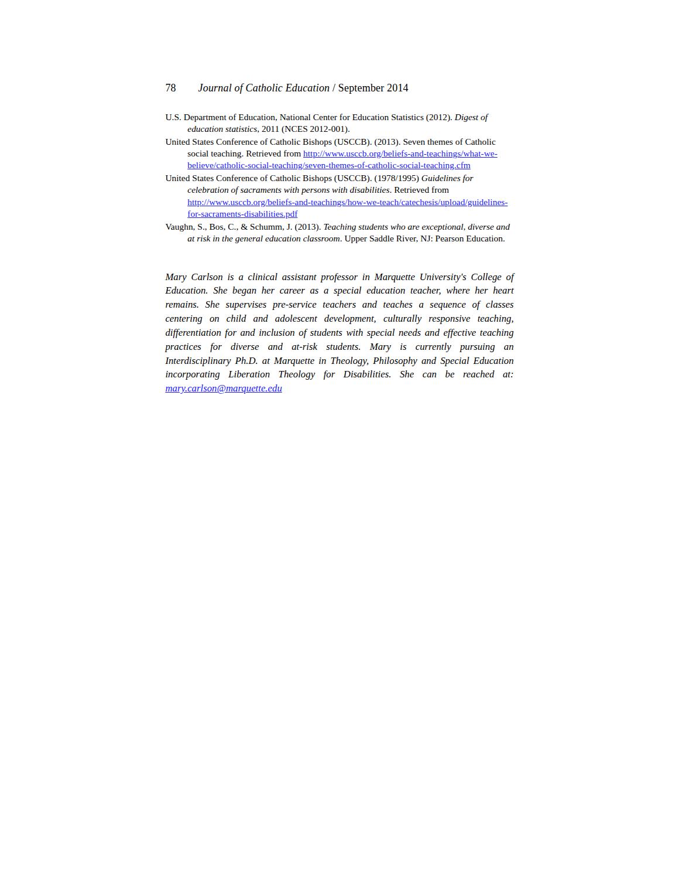78 Journal of Catholic Education / September 2014
U.S. Department of Education, National Center for Education Statistics (2012). Digest of education statistics, 2011 (NCES 2012-001).
United States Conference of Catholic Bishops (USCCB). (2013). Seven themes of Catholic social teaching. Retrieved from http://www.usccb.org/beliefs-and-teachings/what-we-believe/catholic-social-teaching/seven-themes-of-catholic-social-teaching.cfm
United States Conference of Catholic Bishops (USCCB). (1978/1995) Guidelines for celebration of sacraments with persons with disabilities. Retrieved from http://www.usccb.org/beliefs-and-teachings/how-we-teach/catechesis/upload/guidelines-for-sacraments-disabilities.pdf
Vaughn, S., Bos, C., & Schumm, J. (2013). Teaching students who are exceptional, diverse and at risk in the general education classroom. Upper Saddle River, NJ: Pearson Education.
Mary Carlson is a clinical assistant professor in Marquette University's College of Education. She began her career as a special education teacher, where her heart remains. She supervises pre-service teachers and teaches a sequence of classes centering on child and adolescent development, culturally responsive teaching, differentiation for and inclusion of students with special needs and effective teaching practices for diverse and at-risk students. Mary is currently pursuing an Interdisciplinary Ph.D. at Marquette in Theology, Philosophy and Special Education incorporating Liberation Theology for Disabilities. She can be reached at: mary.carlson@marquette.edu